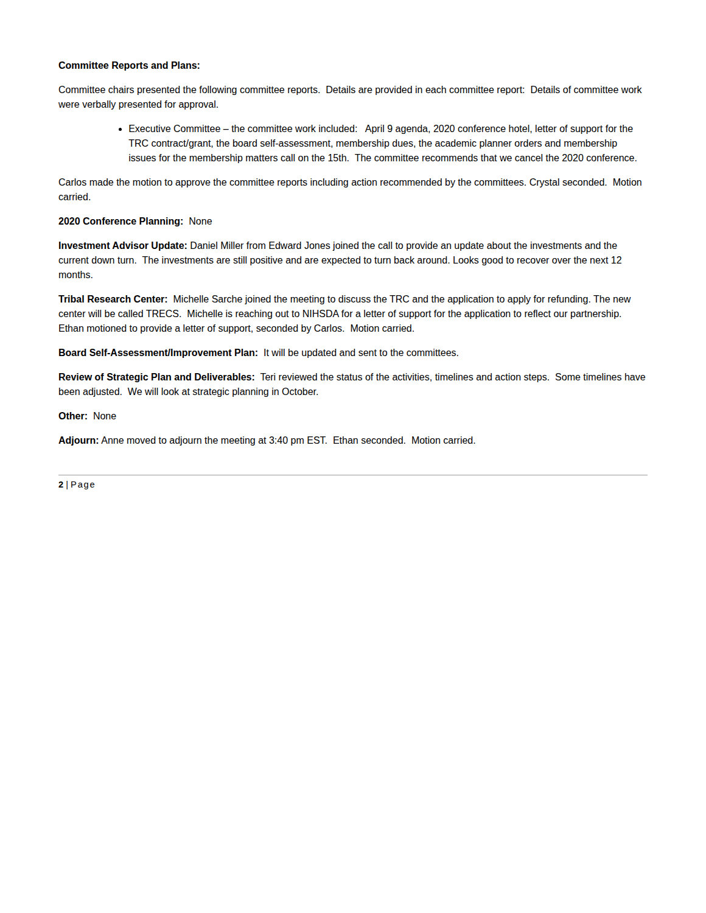Committee Reports and Plans:
Committee chairs presented the following committee reports. Details are provided in each committee report: Details of committee work were verbally presented for approval.
Executive Committee – the committee work included: April 9 agenda, 2020 conference hotel, letter of support for the TRC contract/grant, the board self-assessment, membership dues, the academic planner orders and membership issues for the membership matters call on the 15th. The committee recommends that we cancel the 2020 conference.
Carlos made the motion to approve the committee reports including action recommended by the committees. Crystal seconded. Motion carried.
2020 Conference Planning: None
Investment Advisor Update: Daniel Miller from Edward Jones joined the call to provide an update about the investments and the current down turn. The investments are still positive and are expected to turn back around. Looks good to recover over the next 12 months.
Tribal Research Center: Michelle Sarche joined the meeting to discuss the TRC and the application to apply for refunding. The new center will be called TRECS. Michelle is reaching out to NIHSDA for a letter of support for the application to reflect our partnership. Ethan motioned to provide a letter of support, seconded by Carlos. Motion carried.
Board Self-Assessment/Improvement Plan: It will be updated and sent to the committees.
Review of Strategic Plan and Deliverables: Teri reviewed the status of the activities, timelines and action steps. Some timelines have been adjusted. We will look at strategic planning in October.
Other: None
Adjourn: Anne moved to adjourn the meeting at 3:40 pm EST. Ethan seconded. Motion carried.
2 | Page